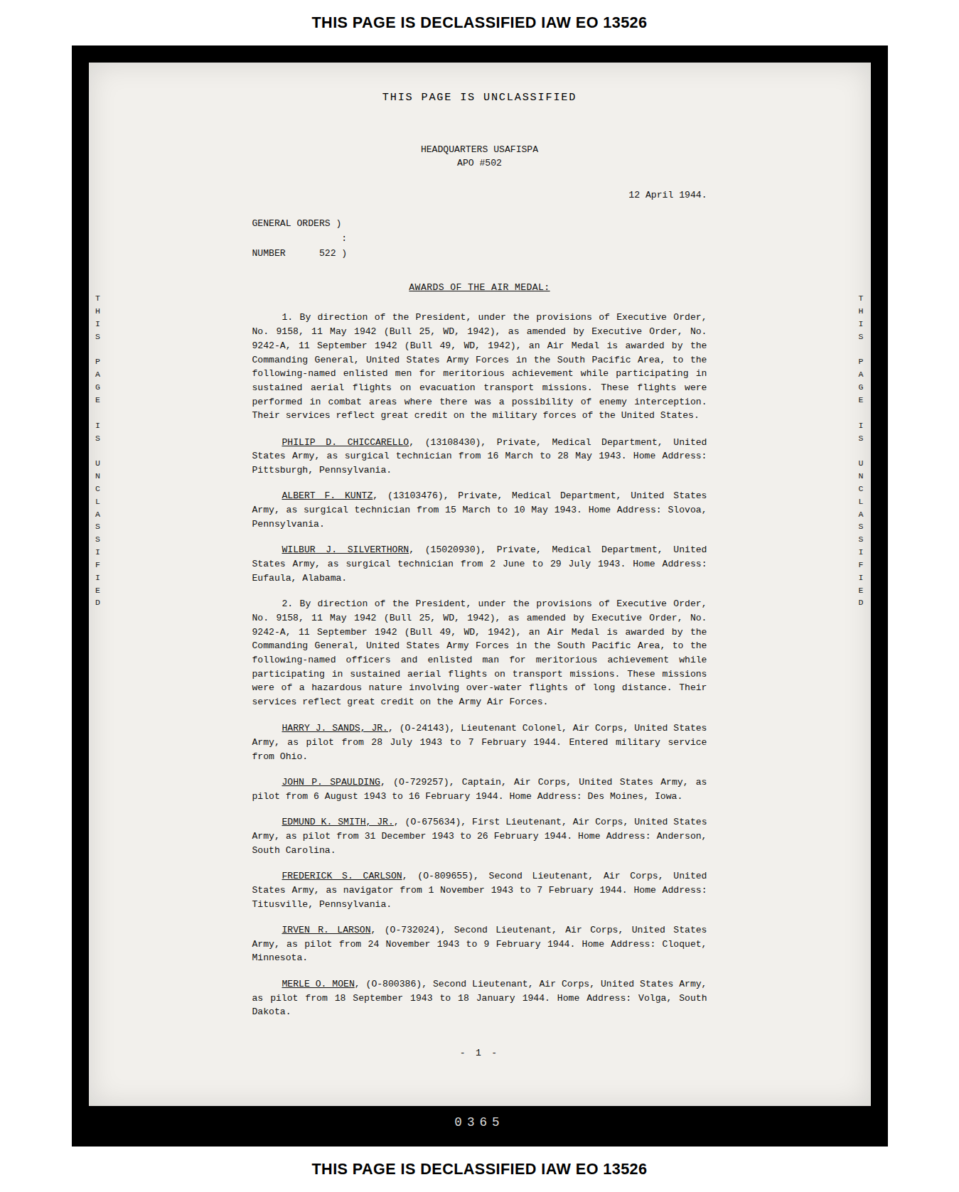THIS PAGE IS DECLASSIFIED IAW EO 13526
THIS PAGE IS UNCLASSIFIED
THIS PAGE IS UNCLASSIFIED
THIS PAGE IS UNCLASSIFIED
HEADQUARTERS USAFISPA
APO #502
12 April 1944.
GENERAL ORDERS )
:
NUMBER 522 )
AWARDS OF THE AIR MEDAL:
1. By direction of the President, under the provisions of Executive Order, No. 9158, 11 May 1942 (Bull 25, WD, 1942), as amended by Executive Order, No. 9242-A, 11 September 1942 (Bull 49, WD, 1942), an Air Medal is awarded by the Commanding General, United States Army Forces in the South Pacific Area, to the following-named enlisted men for meritorious achievement while participating in sustained aerial flights on evacuation transport missions. These flights were performed in combat areas where there was a possibility of enemy interception. Their services reflect great credit on the military forces of the United States.
PHILIP D. CHICCARELLO, (13108430), Private, Medical Department, United States Army, as surgical technician from 16 March to 28 May 1943. Home Address: Pittsburgh, Pennsylvania.
ALBERT F. KUNTZ, (13103476), Private, Medical Department, United States Army, as surgical technician from 15 March to 10 May 1943. Home Address: Slovoa, Pennsylvania.
WILBUR J. SILVERTHORN, (15020930), Private, Medical Department, United States Army, as surgical technician from 2 June to 29 July 1943. Home Address: Eufaula, Alabama.
2. By direction of the President, under the provisions of Executive Order, No. 9158, 11 May 1942 (Bull 25, WD, 1942), as amended by Executive Order, No. 9242-A, 11 September 1942 (Bull 49, WD, 1942), an Air Medal is awarded by the Commanding General, United States Army Forces in the South Pacific Area, to the following-named officers and enlisted man for meritorious achievement while participating in sustained aerial flights on transport missions. These missions were of a hazardous nature involving over-water flights of long distance. Their services reflect great credit on the Army Air Forces.
HARRY J. SANDS, JR., (O-24143), Lieutenant Colonel, Air Corps, United States Army, as pilot from 28 July 1943 to 7 February 1944. Entered military service from Ohio.
JOHN P. SPAULDING, (O-729257), Captain, Air Corps, United States Army, as pilot from 6 August 1943 to 16 February 1944. Home Address: Des Moines, Iowa.
EDMUND K. SMITH, JR., (O-675634), First Lieutenant, Air Corps, United States Army, as pilot from 31 December 1943 to 26 February 1944. Home Address: Anderson, South Carolina.
FREDERICK S. CARLSON, (O-809655), Second Lieutenant, Air Corps, United States Army, as navigator from 1 November 1943 to 7 February 1944. Home Address: Titusville, Pennsylvania.
IRVEN R. LARSON, (O-732024), Second Lieutenant, Air Corps, United States Army, as pilot from 24 November 1943 to 9 February 1944. Home Address: Cloquet, Minnesota.
MERLE O. MOEN, (O-800386), Second Lieutenant, Air Corps, United States Army, as pilot from 18 September 1943 to 18 January 1944. Home Address: Volga, South Dakota.
- 1 -
0365
THIS PAGE IS DECLASSIFIED IAW EO 13526